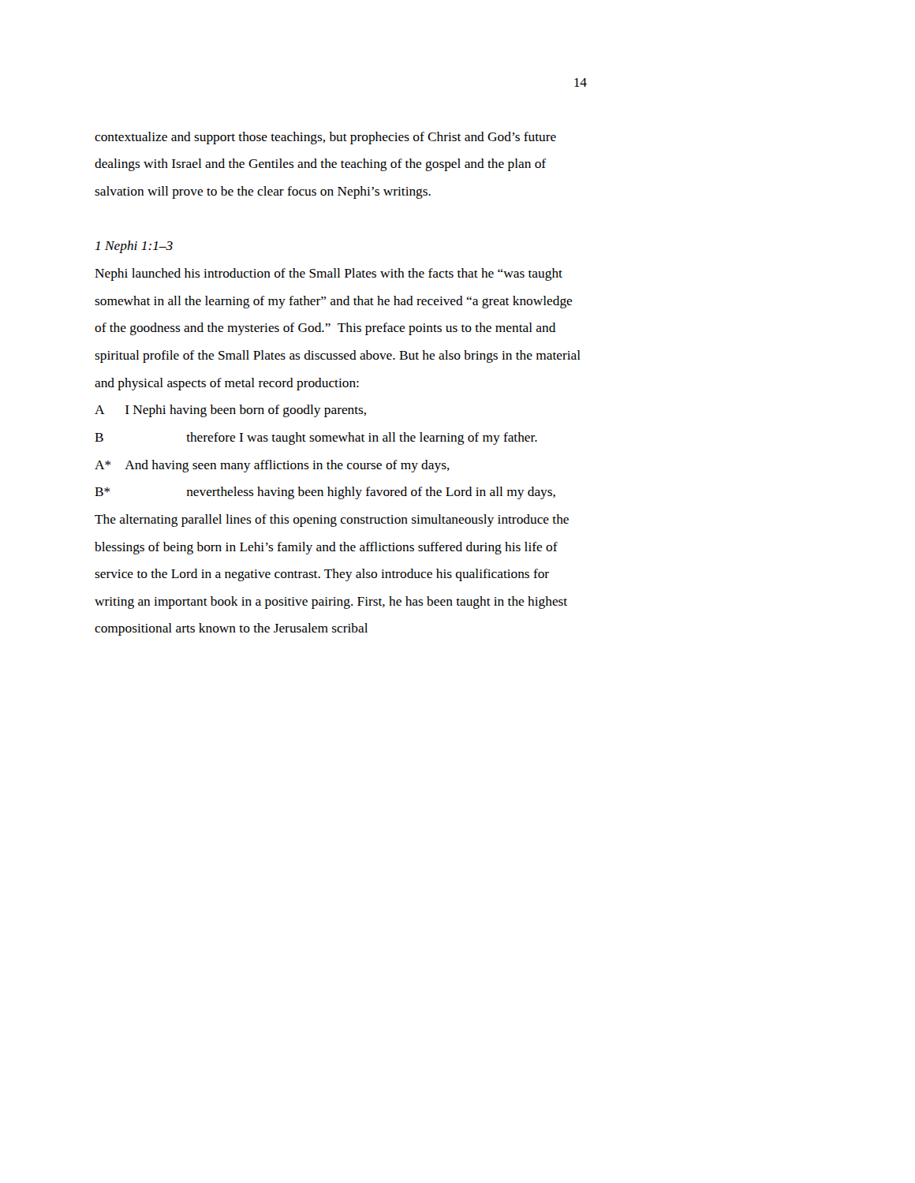14
contextualize and support those teachings, but prophecies of Christ and God’s future dealings with Israel and the Gentiles and the teaching of the gospel and the plan of salvation will prove to be the clear focus on Nephi’s writings.
1 Nephi 1:1–3
Nephi launched his introduction of the Small Plates with the facts that he “was taught somewhat in all the learning of my father” and that he had received “a great knowledge of the goodness and the mysteries of God.” This preface points us to the mental and spiritual profile of the Small Plates as discussed above. But he also brings in the material and physical aspects of metal record production:
AI Nephi having been born of goodly parents,
B therefore I was taught somewhat in all the learning of my father.
A*And having seen many afflictions in the course of my days,
B* nevertheless having been highly favored of the Lord in all my days,
The alternating parallel lines of this opening construction simultaneously introduce the blessings of being born in Lehi’s family and the afflictions suffered during his life of service to the Lord in a negative contrast. They also introduce his qualifications for writing an important book in a positive pairing. First, he has been taught in the highest compositional arts known to the Jerusalem scribal